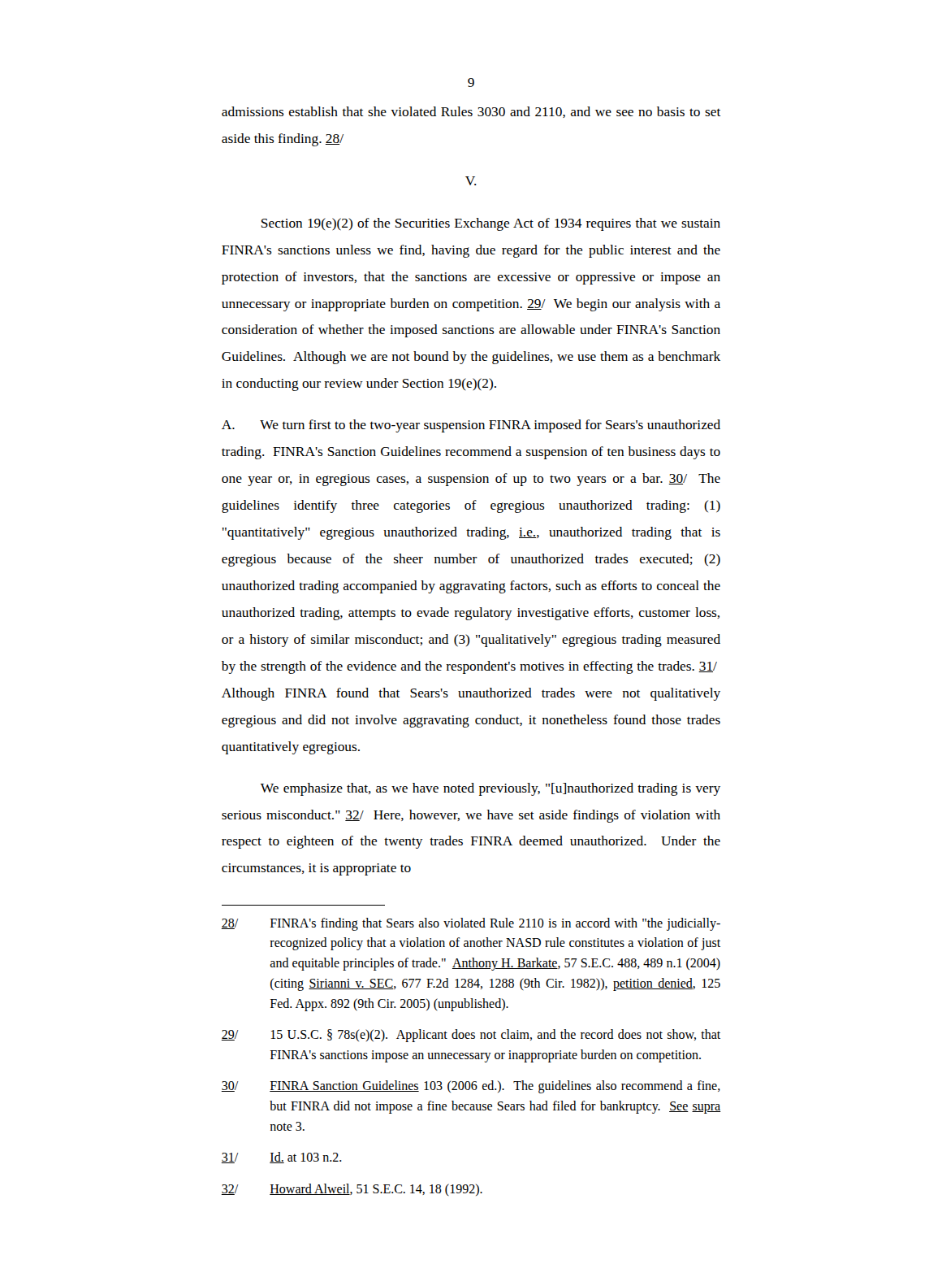9
admissions establish that she violated Rules 3030 and 2110, and we see no basis to set aside this finding. 28/
V.
Section 19(e)(2) of the Securities Exchange Act of 1934 requires that we sustain FINRA's sanctions unless we find, having due regard for the public interest and the protection of investors, that the sanctions are excessive or oppressive or impose an unnecessary or inappropriate burden on competition. 29/ We begin our analysis with a consideration of whether the imposed sanctions are allowable under FINRA's Sanction Guidelines. Although we are not bound by the guidelines, we use them as a benchmark in conducting our review under Section 19(e)(2).
A. We turn first to the two-year suspension FINRA imposed for Sears's unauthorized trading. FINRA's Sanction Guidelines recommend a suspension of ten business days to one year or, in egregious cases, a suspension of up to two years or a bar. 30/ The guidelines identify three categories of egregious unauthorized trading: (1) "quantitatively" egregious unauthorized trading, i.e., unauthorized trading that is egregious because of the sheer number of unauthorized trades executed; (2) unauthorized trading accompanied by aggravating factors, such as efforts to conceal the unauthorized trading, attempts to evade regulatory investigative efforts, customer loss, or a history of similar misconduct; and (3) "qualitatively" egregious trading measured by the strength of the evidence and the respondent's motives in effecting the trades. 31/ Although FINRA found that Sears's unauthorized trades were not qualitatively egregious and did not involve aggravating conduct, it nonetheless found those trades quantitatively egregious.
We emphasize that, as we have noted previously, "[u]nauthorized trading is very serious misconduct." 32/ Here, however, we have set aside findings of violation with respect to eighteen of the twenty trades FINRA deemed unauthorized. Under the circumstances, it is appropriate to
28/
FINRA's finding that Sears also violated Rule 2110 is in accord with "the judicially-recognized policy that a violation of another NASD rule constitutes a violation of just and equitable principles of trade." Anthony H. Barkate, 57 S.E.C. 488, 489 n.1 (2004) (citing Sirianni v. SEC, 677 F.2d 1284, 1288 (9th Cir. 1982)), petition denied, 125 Fed. Appx. 892 (9th Cir. 2005) (unpublished).
29/
15 U.S.C. § 78s(e)(2). Applicant does not claim, and the record does not show, that FINRA's sanctions impose an unnecessary or inappropriate burden on competition.
30/
FINRA Sanction Guidelines 103 (2006 ed.). The guidelines also recommend a fine, but FINRA did not impose a fine because Sears had filed for bankruptcy. See supra note 3.
31/
Id. at 103 n.2.
32/
Howard Alweil, 51 S.E.C. 14, 18 (1992).